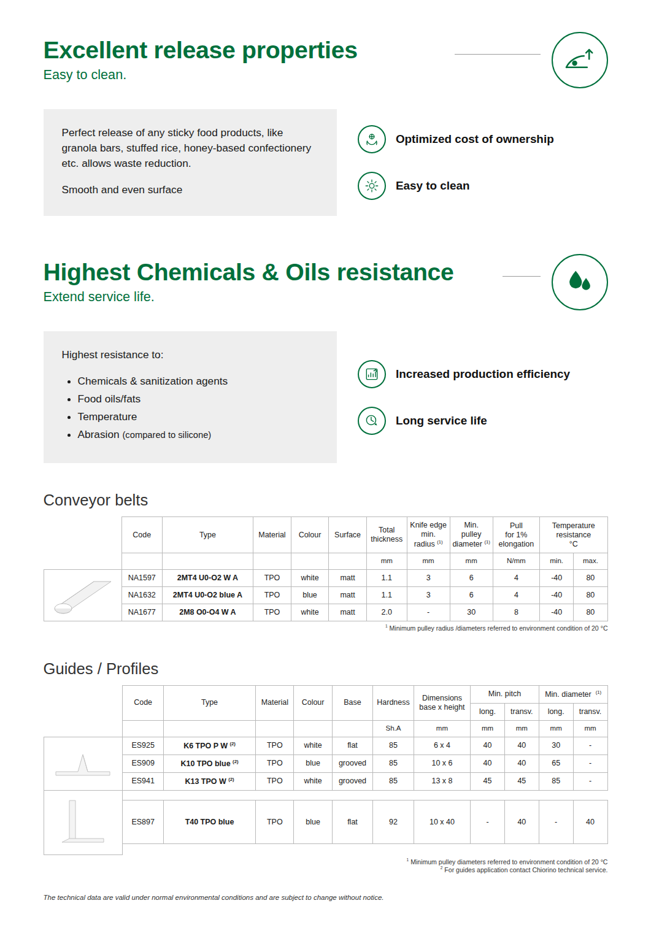Excellent release properties
Easy to clean.
Perfect release of any sticky food products, like granola bars, stuffed rice, honey-based confectionery etc. allows waste reduction.
Smooth and even surface
Optimized cost of ownership
Easy to clean
Highest Chemicals & Oils resistance
Extend service life.
Highest resistance to:
Chemicals & sanitization agents
Food oils/fats
Temperature
Abrasion (compared to silicone)
Increased production efficiency
Long service life
Conveyor belts
| | Code | Type | Material | Colour | Surface | Total thickness | Knife edge min. radius (1) | Min. pulley diameter (1) | Pull for 1% elongation | Temperature resistance °C |
| --- | --- | --- | --- | --- | --- | --- | --- | --- | --- | --- |
| | | | | | mm | mm | mm | N/mm | min. | max. |
| | NA1597 | 2MT4 U0-O2 W A | TPO | white | matt | 1.1 | 3 | 6 | 4 | -40 | 80 |
| NA1632 | 2MT4 U0-O2 blue A | TPO | blue | matt | 1.1 | 3 | 6 | 4 | -40 | 80 |
| NA1677 | 2M8 O0-O4 W A | TPO | white | matt | 2.0 | - | 30 | 8 | -40 | 80 |
1 Minimum pulley radius /diameters referred to environment condition of 20 °C
Guides / Profiles
| | Code | Type | Material | Colour | Base | Hardness | Dimensions base x height | Min. pitch | Min. diameter (1) |
| --- | --- | --- | --- | --- | --- | --- | --- | --- | --- |
| long. | transv. | long. | transv. |
| | | | | | Sh.A | mm | mm | mm | mm | mm |
| | ES925 | K6 TPO P W (2) | TPO | white | flat | 85 | 6 x 4 | 40 | 40 | 30 | - |
| ES909 | K10 TPO blue (2) | TPO | blue | grooved | 85 | 10 x 6 | 40 | 40 | 65 | - |
| ES941 | K13 TPO W (2) | TPO | white | grooved | 85 | 13 x 8 | 45 | 45 | 85 | - |
| ES897 | T40 TPO blue | TPO | blue | flat | 92 | 10 x 40 | - | 40 | - | 40 |
1 Minimum pulley diameters referred to environment condition of 20 °C
2 For guides application contact Chiorino technical service.
The technical data are valid under normal environmental conditions and are subject to change without notice.